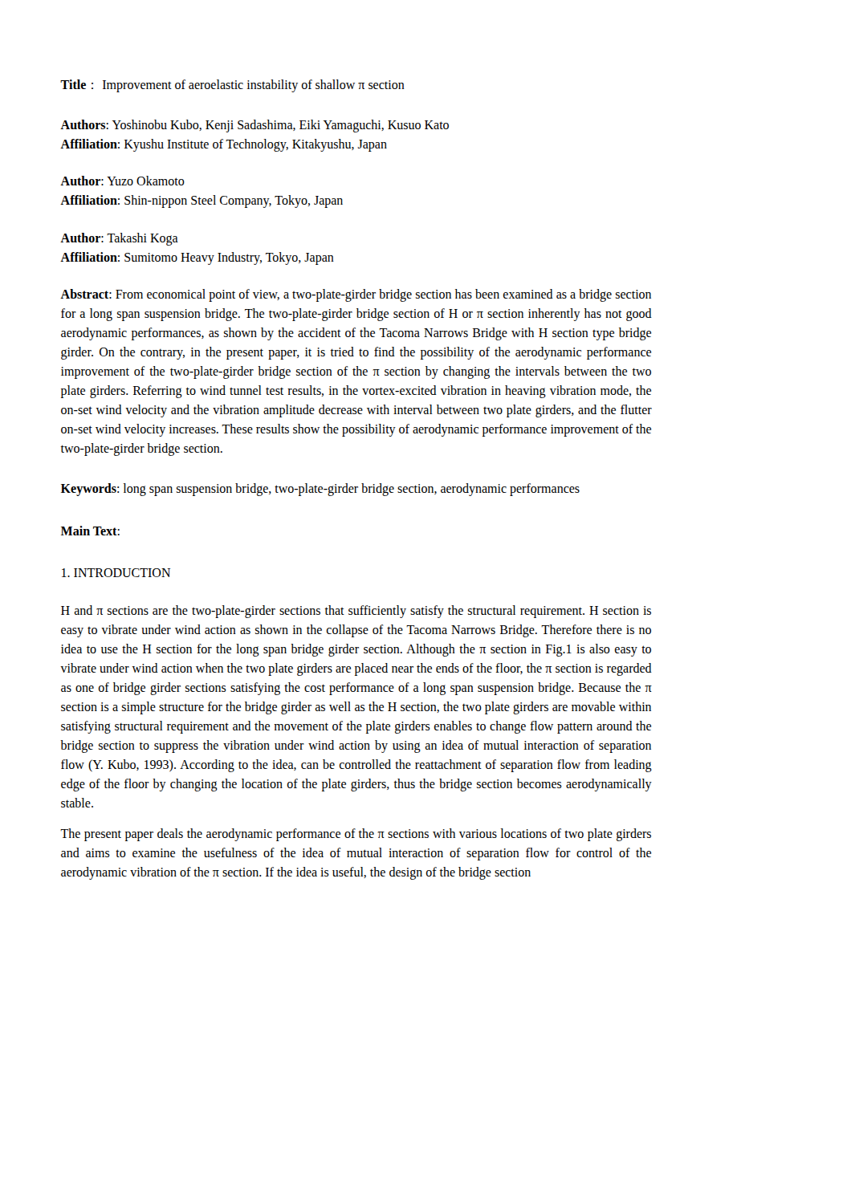Title： Improvement of aeroelastic instability of shallow π section
Authors: Yoshinobu Kubo, Kenji Sadashima, Eiki Yamaguchi, Kusuo Kato
Affiliation: Kyushu Institute of Technology, Kitakyushu, Japan
Author: Yuzo Okamoto
Affiliation: Shin-nippon Steel Company, Tokyo, Japan
Author: Takashi Koga
Affiliation: Sumitomo Heavy Industry, Tokyo, Japan
Abstract: From economical point of view, a two-plate-girder bridge section has been examined as a bridge section for a long span suspension bridge. The two-plate-girder bridge section of H or π section inherently has not good aerodynamic performances, as shown by the accident of the Tacoma Narrows Bridge with H section type bridge girder. On the contrary, in the present paper, it is tried to find the possibility of the aerodynamic performance improvement of the two-plate-girder bridge section of the π section by changing the intervals between the two plate girders. Referring to wind tunnel test results, in the vortex-excited vibration in heaving vibration mode, the on-set wind velocity and the vibration amplitude decrease with interval between two plate girders, and the flutter on-set wind velocity increases. These results show the possibility of aerodynamic performance improvement of the two-plate-girder bridge section.
Keywords: long span suspension bridge, two-plate-girder bridge section, aerodynamic performances
Main Text:
1. INTRODUCTION
H and π sections are the two-plate-girder sections that sufficiently satisfy the structural requirement. H section is easy to vibrate under wind action as shown in the collapse of the Tacoma Narrows Bridge. Therefore there is no idea to use the H section for the long span bridge girder section. Although the π section in Fig.1 is also easy to vibrate under wind action when the two plate girders are placed near the ends of the floor, the π section is regarded as one of bridge girder sections satisfying the cost performance of a long span suspension bridge. Because the π section is a simple structure for the bridge girder as well as the H section, the two plate girders are movable within satisfying structural requirement and the movement of the plate girders enables to change flow pattern around the bridge section to suppress the vibration under wind action by using an idea of mutual interaction of separation flow (Y. Kubo, 1993). According to the idea, can be controlled the reattachment of separation flow from leading edge of the floor by changing the location of the plate girders, thus the bridge section becomes aerodynamically stable.
The present paper deals the aerodynamic performance of the π sections with various locations of two plate girders and aims to examine the usefulness of the idea of mutual interaction of separation flow for control of the aerodynamic vibration of the π section. If the idea is useful, the design of the bridge section